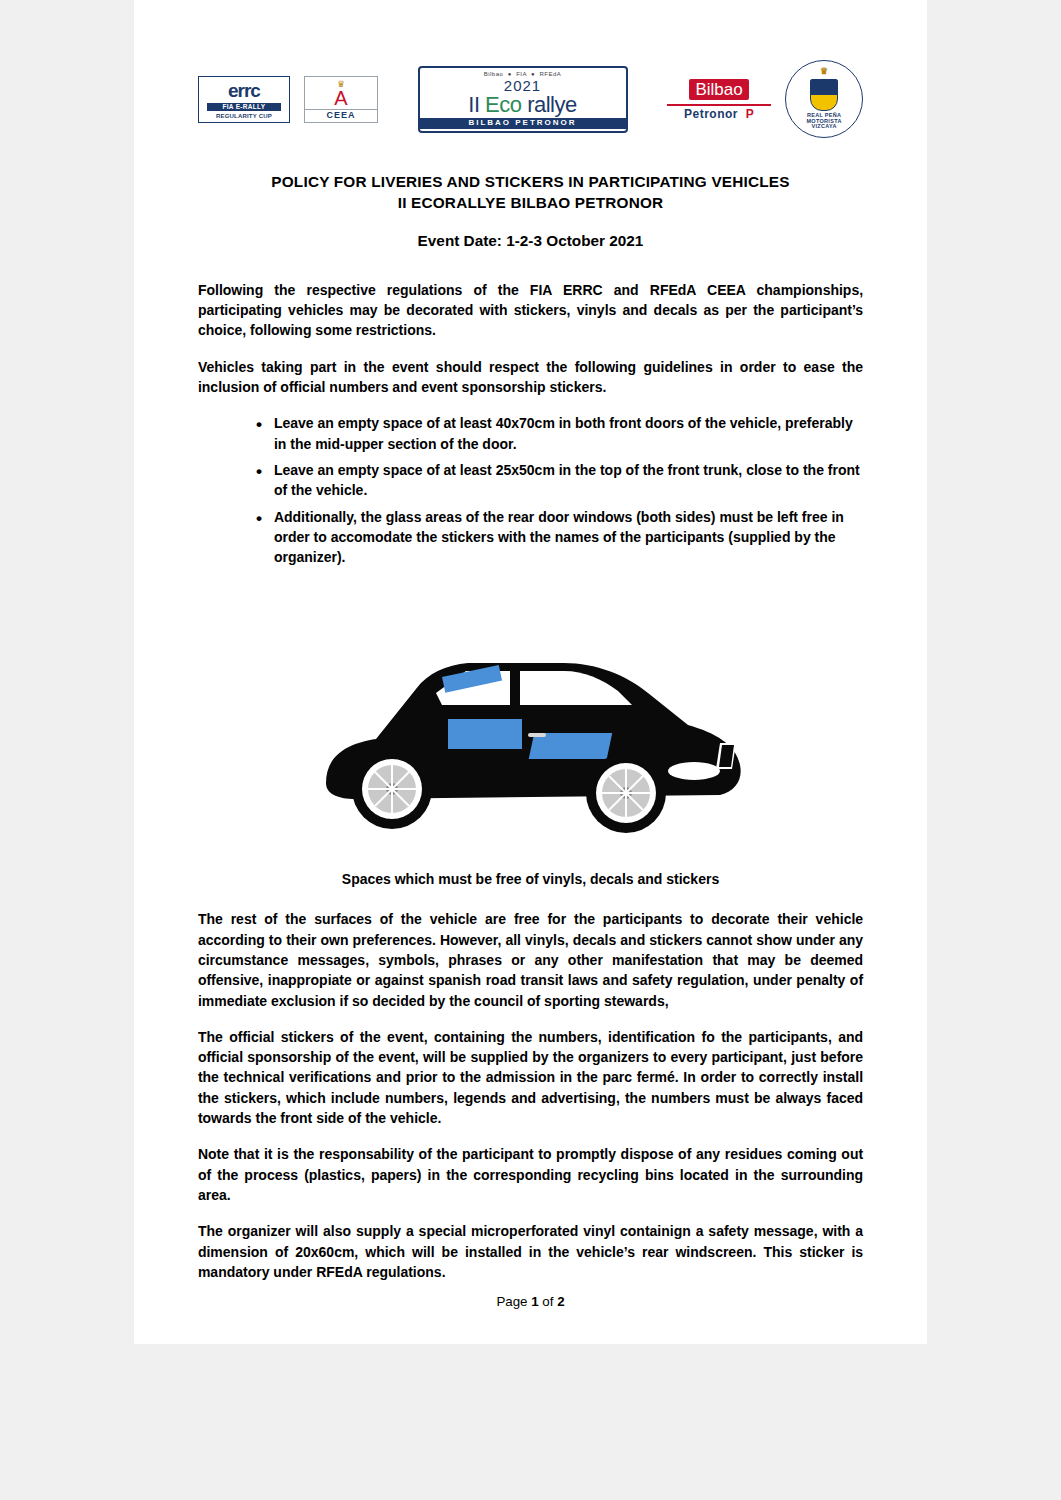errc
FIA E-RALLY
REGULARITY CUP
♛
A
CEEA
Bilbao ● FIA ● RFEdA
2021
II Eco rallye
BILBAO PETRONOR
Bilbao
Petronor P
♛
REAL PEÑA
MOTORISTA
VIZCAYA
POLICY FOR LIVERIES AND STICKERS IN PARTICIPATING VEHICLES
II ECORALLYE BILBAO PETRONOR
Event Date: 1-2-3 October 2021
Following the respective regulations of the FIA ERRC and RFEdA CEEA championships, participating vehicles may be decorated with stickers, vinyls and decals as per the participant’s choice, following some restrictions.
Vehicles taking part in the event should respect the following guidelines in order to ease the inclusion of official numbers and event sponsorship stickers.
Leave an empty space of at least 40x70cm in both front doors of the vehicle, preferably in the mid-upper section of the door.
Leave an empty space of at least 25x50cm in the top of the front trunk, close to the front of the vehicle.
Additionally, the glass areas of the rear door windows (both sides) must be left free in order to accomodate the stickers with the names of the participants (supplied by the organizer).
Spaces which must be free of vinyls, decals and stickers
The rest of the surfaces of the vehicle are free for the participants to decorate their vehicle according to their own preferences. However, all vinyls, decals and stickers cannot show under any circumstance messages, symbols, phrases or any other manifestation that may be deemed offensive, inappropiate or against spanish road transit laws and safety regulation, under penalty of immediate exclusion if so decided by the council of sporting stewards,
The official stickers of the event, containing the numbers, identification fo the participants, and official sponsorship of the event, will be supplied by the organizers to every participant, just before the technical verifications and prior to the admission in the parc fermé. In order to correctly install the stickers, which include numbers, legends and advertising, the numbers must be always faced towards the front side of the vehicle.
Note that it is the responsability of the participant to promptly dispose of any residues coming out of the process (plastics, papers) in the corresponding recycling bins located in the surrounding area.
The organizer will also supply a special microperforated vinyl containign a safety message, with a dimension of 20x60cm, which will be installed in the vehicle’s rear windscreen. This sticker is mandatory under RFEdA regulations.
Page 1 of 2